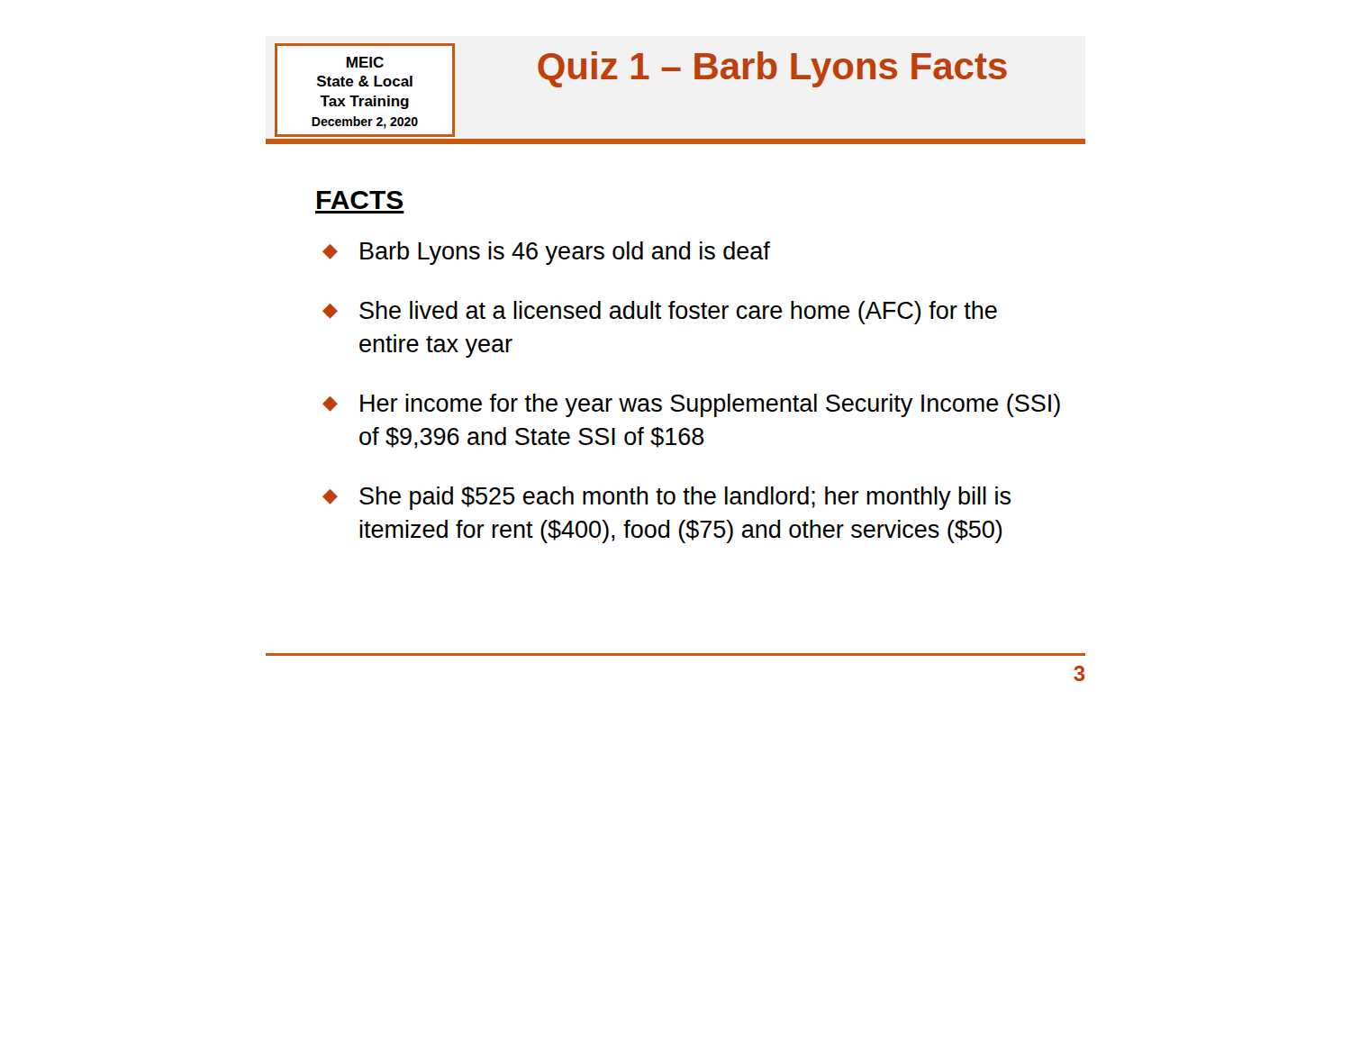MEIC
State & Local
Tax Training
December 2, 2020
Quiz 1 – Barb Lyons Facts
FACTS
Barb Lyons is 46 years old and is deaf
She lived at a licensed adult foster care home (AFC) for the entire tax year
Her income for the year was Supplemental Security Income (SSI) of $9,396 and State SSI of $168
She paid $525 each month to the landlord; her monthly bill is itemized for rent ($400), food ($75) and other services ($50)
3